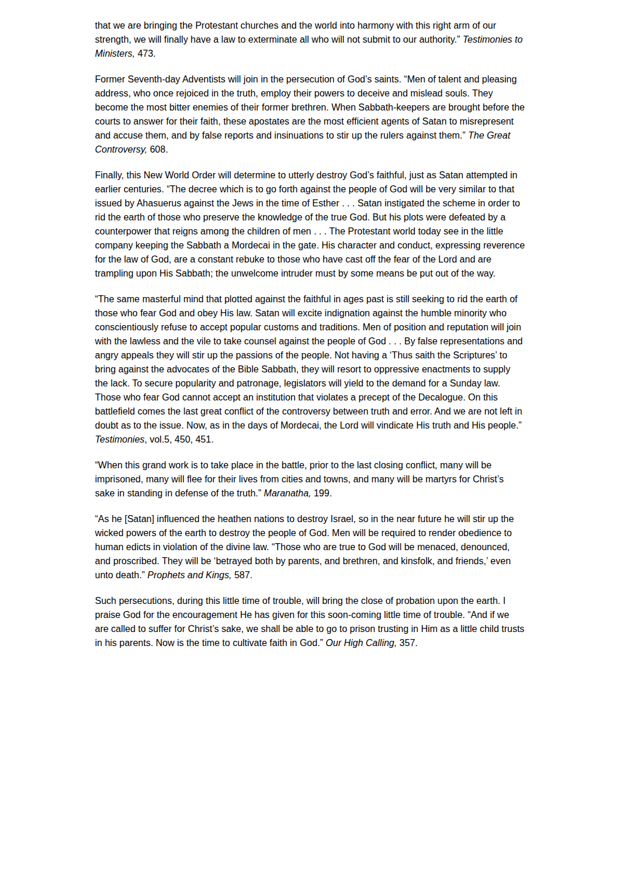that we are bringing the Protestant churches and the world into harmony with this right arm of our strength, we will finally have a law to exterminate all who will not submit to our authority.” Testimonies to Ministers, 473.
Former Seventh-day Adventists will join in the persecution of God’s saints. “Men of talent and pleasing address, who once rejoiced in the truth, employ their powers to deceive and mislead souls. They become the most bitter enemies of their former brethren. When Sabbath-keepers are brought before the courts to answer for their faith, these apostates are the most efficient agents of Satan to misrepresent and accuse them, and by false reports and insinuations to stir up the rulers against them.” The Great Controversy, 608.
Finally, this New World Order will determine to utterly destroy God’s faithful, just as Satan attempted in earlier centuries. “The decree which is to go forth against the people of God will be very similar to that issued by Ahasuerus against the Jews in the time of Esther . . . Satan instigated the scheme in order to rid the earth of those who preserve the knowledge of the true God. But his plots were defeated by a counterpower that reigns among the children of men . . . The Protestant world today see in the little company keeping the Sabbath a Mordecai in the gate. His character and conduct, expressing reverence for the law of God, are a constant rebuke to those who have cast off the fear of the Lord and are trampling upon His Sabbath; the unwelcome intruder must by some means be put out of the way.
“The same masterful mind that plotted against the faithful in ages past is still seeking to rid the earth of those who fear God and obey His law. Satan will excite indignation against the humble minority who conscientiously refuse to accept popular customs and traditions. Men of position and reputation will join with the lawless and the vile to take counsel against the people of God . . . By false representations and angry appeals they will stir up the passions of the people. Not having a ‘Thus saith the Scriptures’ to bring against the advocates of the Bible Sabbath, they will resort to oppressive enactments to supply the lack. To secure popularity and patronage, legislators will yield to the demand for a Sunday law. Those who fear God cannot accept an institution that violates a precept of the Decalogue. On this battlefield comes the last great conflict of the controversy between truth and error. And we are not left in doubt as to the issue. Now, as in the days of Mordecai, the Lord will vindicate His truth and His people.” Testimonies, vol.5, 450, 451.
“When this grand work is to take place in the battle, prior to the last closing conflict, many will be imprisoned, many will flee for their lives from cities and towns, and many will be martyrs for Christ’s sake in standing in defense of the truth.” Maranatha, 199.
“As he [Satan] influenced the heathen nations to destroy Israel, so in the near future he will stir up the wicked powers of the earth to destroy the people of God. Men will be required to render obedience to human edicts in violation of the divine law. “Those who are true to God will be menaced, denounced, and proscribed. They will be ‘betrayed both by parents, and brethren, and kinsfolk, and friends,’ even unto death.” Prophets and Kings, 587.
Such persecutions, during this little time of trouble, will bring the close of probation upon the earth. I praise God for the encouragement He has given for this soon-coming little time of trouble. “And if we are called to suffer for Christ’s sake, we shall be able to go to prison trusting in Him as a little child trusts in his parents. Now is the time to cultivate faith in God.” Our High Calling, 357.